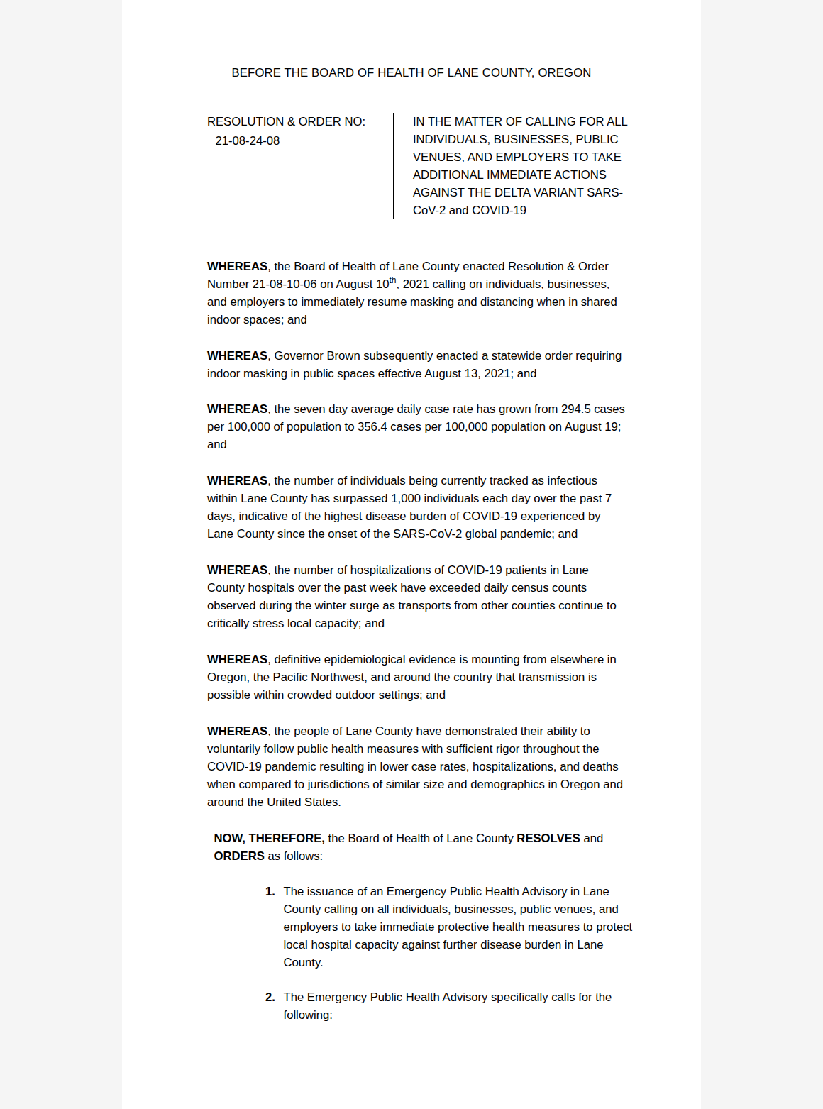BEFORE THE BOARD OF HEALTH OF LANE COUNTY, OREGON
RESOLUTION & ORDER NO:
21-08-24-08
IN THE MATTER OF CALLING FOR ALL INDIVIDUALS, BUSINESSES, PUBLIC VENUES, AND EMPLOYERS TO TAKE ADDITIONAL IMMEDIATE ACTIONS AGAINST THE DELTA VARIANT SARS-CoV-2 and COVID-19
WHEREAS, the Board of Health of Lane County enacted Resolution & Order Number 21-08-10-06 on August 10th, 2021 calling on individuals, businesses, and employers to immediately resume masking and distancing when in shared indoor spaces; and
WHEREAS, Governor Brown subsequently enacted a statewide order requiring indoor masking in public spaces effective August 13, 2021; and
WHEREAS, the seven day average daily case rate has grown from 294.5 cases per 100,000 of population to 356.4 cases per 100,000 population on August 19; and
WHEREAS, the number of individuals being currently tracked as infectious within Lane County has surpassed 1,000 individuals each day over the past 7 days, indicative of the highest disease burden of COVID-19 experienced by Lane County since the onset of the SARS-CoV-2 global pandemic; and
WHEREAS, the number of hospitalizations of COVID-19 patients in Lane County hospitals over the past week have exceeded daily census counts observed during the winter surge as transports from other counties continue to critically stress local capacity; and
WHEREAS, definitive epidemiological evidence is mounting from elsewhere in Oregon, the Pacific Northwest, and around the country that transmission is possible within crowded outdoor settings; and
WHEREAS, the people of Lane County have demonstrated their ability to voluntarily follow public health measures with sufficient rigor throughout the COVID-19 pandemic resulting in lower case rates, hospitalizations, and deaths when compared to jurisdictions of similar size and demographics in Oregon and around the United States.
NOW, THEREFORE, the Board of Health of Lane County RESOLVES and ORDERS as follows:
The issuance of an Emergency Public Health Advisory in Lane County calling on all individuals, businesses, public venues, and employers to take immediate protective health measures to protect local hospital capacity against further disease burden in Lane County.
The Emergency Public Health Advisory specifically calls for the following: